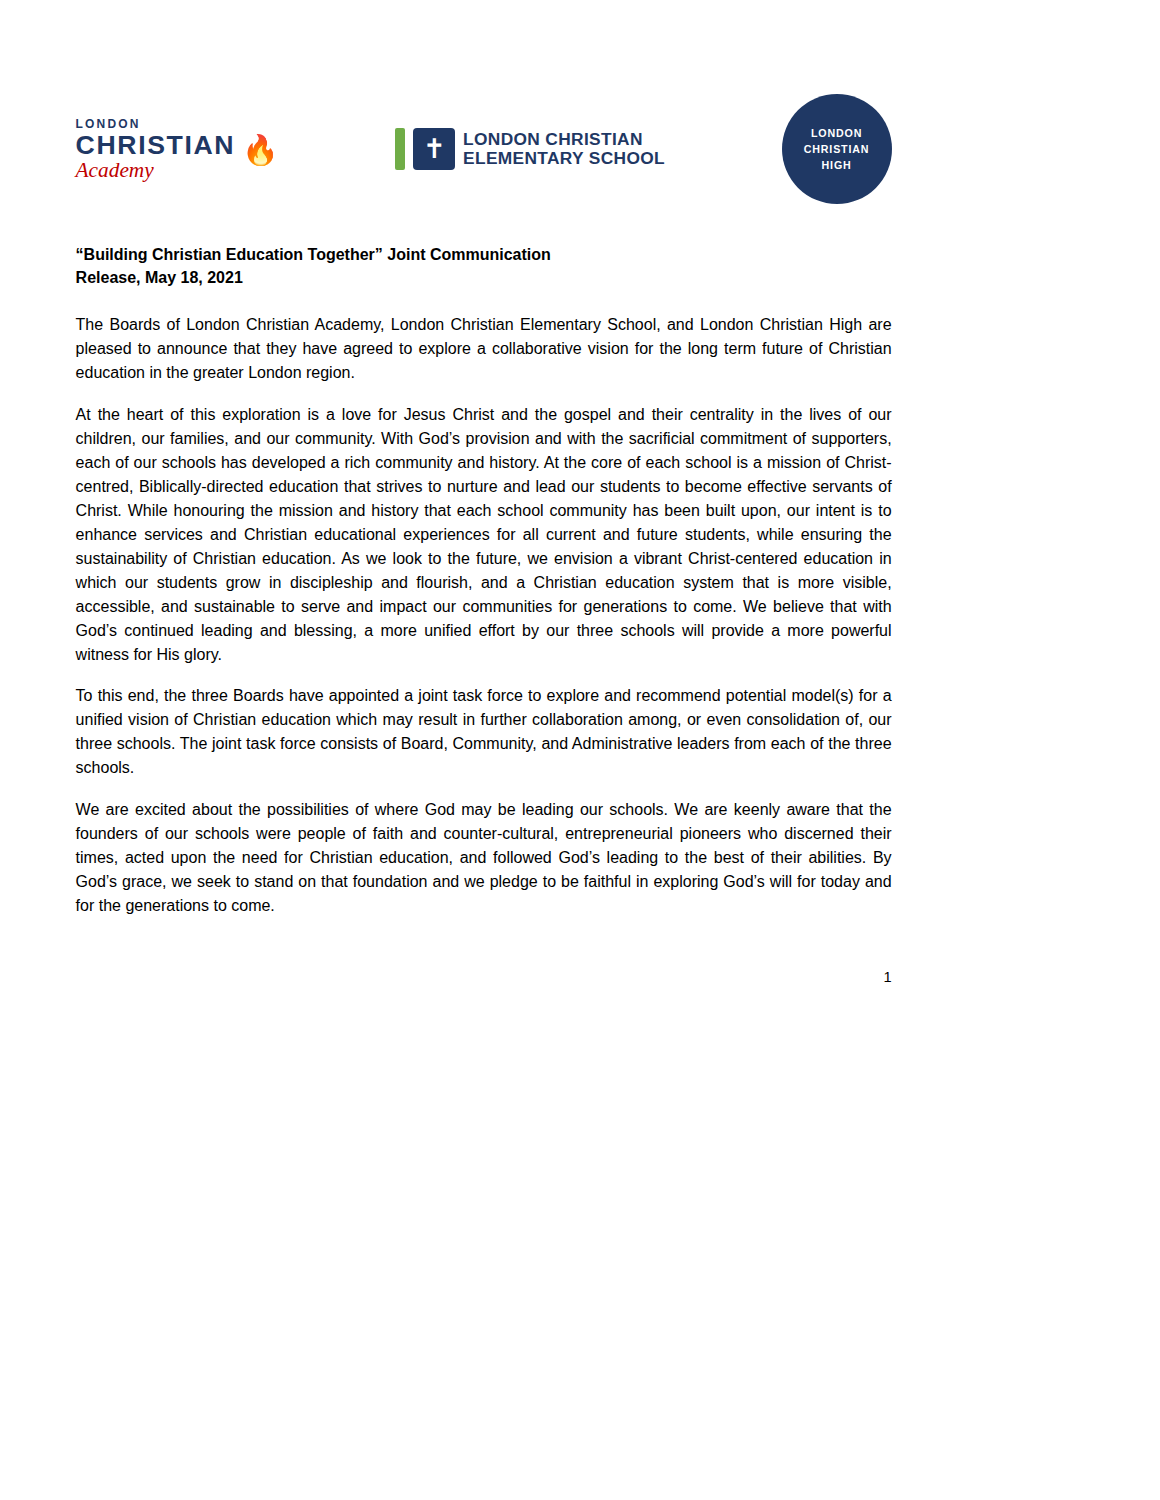LONDON CHRISTIAN Academy
🔥
✝ LONDON CHRISTIAN
ELEMENTARY SCHOOL
LONDON CHRISTIAN HIGH
“Building Christian Education Together” Joint Communication
Release, May 18, 2021
The Boards of London Christian Academy, London Christian Elementary School, and London Christian High are pleased to announce that they have agreed to explore a collaborative vision for the long term future of Christian education in the greater London region.
At the heart of this exploration is a love for Jesus Christ and the gospel and their centrality in the lives of our children, our families, and our community. With God’s provision and with the sacrificial commitment of supporters, each of our schools has developed a rich community and history. At the core of each school is a mission of Christ-centred, Biblically-directed education that strives to nurture and lead our students to become effective servants of Christ. While honouring the mission and history that each school community has been built upon, our intent is to enhance services and Christian educational experiences for all current and future students, while ensuring the sustainability of Christian education. As we look to the future, we envision a vibrant Christ-centered education in which our students grow in discipleship and flourish, and a Christian education system that is more visible, accessible, and sustainable to serve and impact our communities for generations to come. We believe that with God’s continued leading and blessing, a more unified effort by our three schools will provide a more powerful witness for His glory.
To this end, the three Boards have appointed a joint task force to explore and recommend potential model(s) for a unified vision of Christian education which may result in further collaboration among, or even consolidation of, our three schools. The joint task force consists of Board, Community, and Administrative leaders from each of the three schools.
We are excited about the possibilities of where God may be leading our schools. We are keenly aware that the founders of our schools were people of faith and counter-cultural, entrepreneurial pioneers who discerned their times, acted upon the need for Christian education, and followed God’s leading to the best of their abilities. By God’s grace, we seek to stand on that foundation and we pledge to be faithful in exploring God’s will for today and for the generations to come.
1